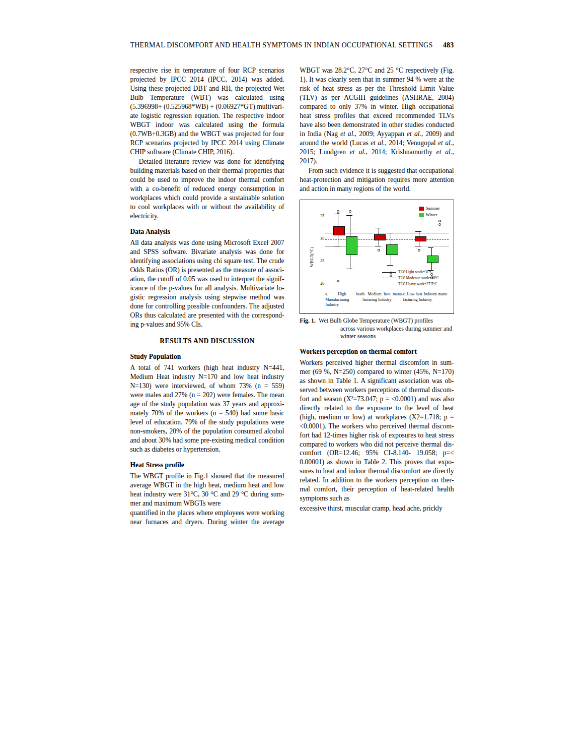Thermal Discomfort and Health Symptoms in Indian Occupational Settings 483
respective rise in temperature of four RCP scenarios projected by IPCC 2014 (IPCC, 2014) was added. Using these projected DBT and RH, the projected Wet Bulb Temperature (WBT) was calculated using (5.396998+ (0.525968*WB) + (0.06927*GT) multivariate logistic regression equation. The respective indoor WBGT indoor was calculated using the formula (0.7WB+0.3GB) and the WBGT was projected for four RCP scenarios projected by IPCC 2014 using Climate CHIP software (Climate CHIP, 2016).
Detailed literature review was done for identifying building materials based on their thermal properties that could be used to improve the indoor thermal comfort with a co-benefit of reduced energy consumption in workplaces which could provide a sustainable solution to cool workplaces with or without the availability of electricity.
Data Analysis
All data analysis was done using Microsoft Excel 2007 and SPSS software. Bivariate analysis was done for identifying associations using chi square test. The crude Odds Ratios (OR) is presented as the measure of association, the cutoff of 0.05 was used to interpret the significance of the p-values for all analysis. Multivariate logistic regression analysis using stepwise method was done for controlling possible confounders. The adjusted ORs thus calculated are presented with the corresponding p-values and 95% CIs.
RESULTS AND DISCUSSION
Study Population
A total of 741 workers (high heat industry N=441, Medium Heat industry N=170 and low heat industry N=130) were interviewed, of whom 73% (n = 559) were males and 27% (n = 202) were females. The mean age of the study population was 37 years and approximately 70% of the workers (n = 540) had some basic level of education. 79% of the study populations were non-smokers, 20% of the population consumed alcohol and about 30% had some pre-existing medical condition such as diabetes or hypertension.
Heat Stress profile
The WBGT profile in Fig.1 showed that the measured average WBGT in the high heat, medium heat and low heat industry were 31°C, 30 °C and 29 °C during summer and maximum WBGTs were
quantified in the places where employees were working near furnaces and dryers. During winter the average WBGT was 28.2°C, 27°C and 25 °C respectively (Fig. 1). It was clearly seen that in summer 94 % were at the risk of heat stress as per the Threshold Limit Value (TLV) as per ACGIH guidelines (ASHRAE, 2004) compared to only 37% in winter. High occupational heat stress profiles that exceed recommended TLVs have also been demonstrated in other studies conducted in India (Nag et al., 2009; Ayyappan et al., 2009) and around the world (Lucas et al., 2014; Venugopal et al., 2015; Lundgren et al., 2014; Krishnamurthy et al., 2017).
From such evidence it is suggested that occupational heat-protection and mitigation requires more attention and action in many regions of the world.
Summer
Winter
WBGT(°C)
35 30 25 20
TLV-Light work=31°C
TLV-Moderate work=28°C
TLV-Heavy work=27.5°C
a. High heat Manufacturing Industry b. Medium heat manufacturing Industry c. Low heat Industry manufacturing Industry
Fig. 1. Wet Bulb Globe Temperature (WBGT) profilesacross various workplaces during summer and winter seasons
Workers perception on thermal comfort
Workers perceived higher thermal discomfort in summer (69 %, N=250) compared to winter (45%, N=170) as shown in Table 1. A significant association was observed between workers perceptions of thermal discomfort and season (X²=73.047; p = <0.0001) and was also directly related to the exposure to the level of heat (high, medium or low) at workplaces (X2=1.718; p = <0.0001). The workers who perceived thermal discomfort had 12-times higher risk of exposures to heat stress compared to workers who did not perceive thermal discomfort (OR=12.46; 95% CI-8.140- 19.058; p=< 0.00001) as shown in Table 2. This proves that exposures to heat and indoor thermal discomfort are directly related. In addition to the workers perception on thermal comfort, their perception of heat-related health symptoms such as
excessive thirst, muscular cramp, head ache, prickly